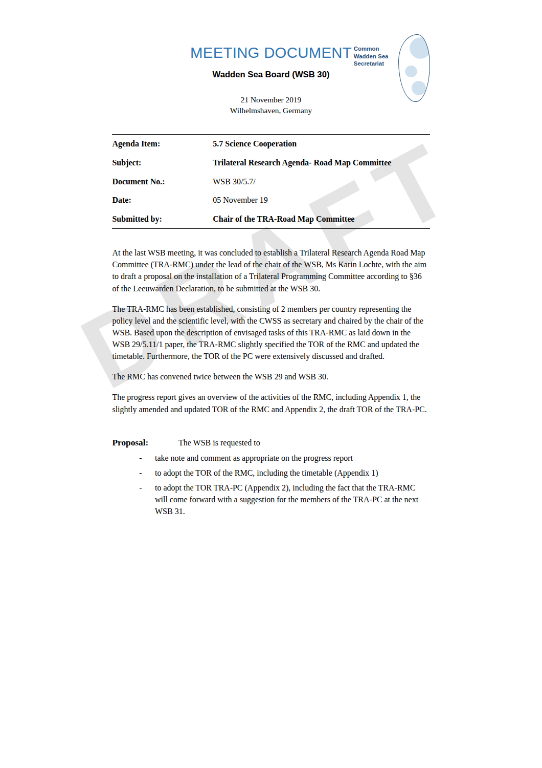DRAFT
Common
Wadden Sea
Secretariat
MEETING DOCUMENT
Wadden Sea Board (WSB 30)
21 November 2019
Wilhelmshaven, Germany
| Agenda Item: | 5.7 Science Cooperation |
| Subject: | Trilateral Research Agenda- Road Map Committee |
| Document No.: | WSB 30/5.7/ |
| Date: | 05 November 19 |
| Submitted by: | Chair of the TRA-Road Map Committee |
At the last WSB meeting, it was concluded to establish a Trilateral Research Agenda Road Map Committee (TRA-RMC) under the lead of the chair of the WSB, Ms Karin Lochte, with the aim to draft a proposal on the installation of a Trilateral Programming Committee according to §36 of the Leeuwarden Declaration, to be submitted at the WSB 30.
The TRA-RMC has been established, consisting of 2 members per country representing the policy level and the scientific level, with the CWSS as secretary and chaired by the chair of the WSB. Based upon the description of envisaged tasks of this TRA-RMC as laid down in the WSB 29/5.11/1 paper, the TRA-RMC slightly specified the TOR of the RMC and updated the timetable. Furthermore, the TOR of the PC were extensively discussed and drafted.
The RMC has convened twice between the WSB 29 and WSB 30.
The progress report gives an overview of the activities of the RMC, including Appendix 1, the slightly amended and updated TOR of the RMC and Appendix 2, the draft TOR of the TRA-PC.
Proposal: The WSB is requested to
take note and comment as appropriate on the progress report
to adopt the TOR of the RMC, including the timetable (Appendix 1)
to adopt the TOR TRA-PC (Appendix 2), including the fact that the TRA-RMC will come forward with a suggestion for the members of the TRA-PC at the next WSB 31.